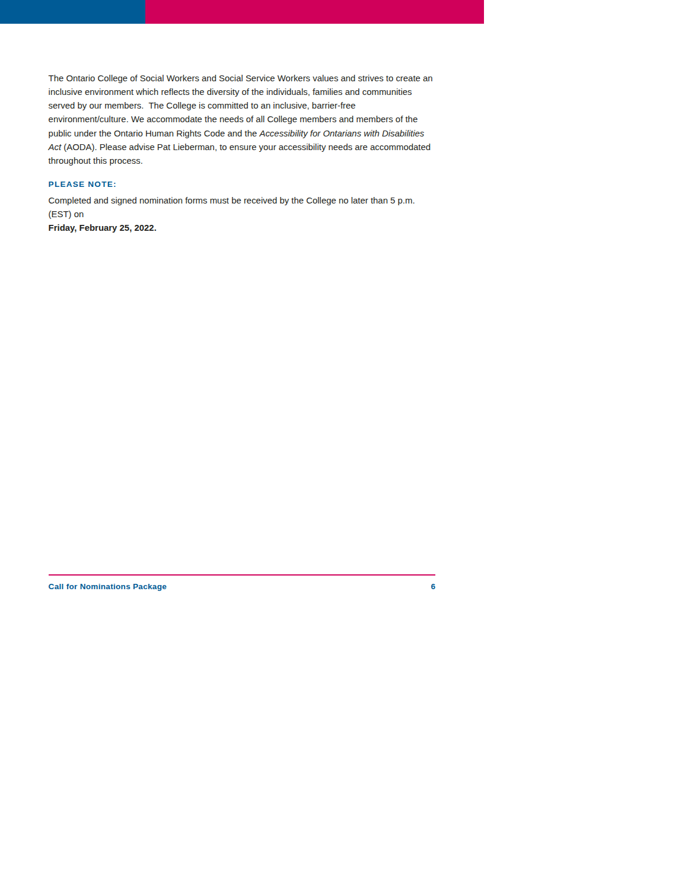The Ontario College of Social Workers and Social Service Workers values and strives to create an inclusive environment which reflects the diversity of the individuals, families and communities served by our members. The College is committed to an inclusive, barrier-free environment/culture. We accommodate the needs of all College members and members of the public under the Ontario Human Rights Code and the Accessibility for Ontarians with Disabilities Act (AODA). Please advise Pat Lieberman, to ensure your accessibility needs are accommodated throughout this process.
PLEASE NOTE:
Completed and signed nomination forms must be received by the College no later than 5 p.m. (EST) on
Friday, February 25, 2022.
Call for Nominations Package 6